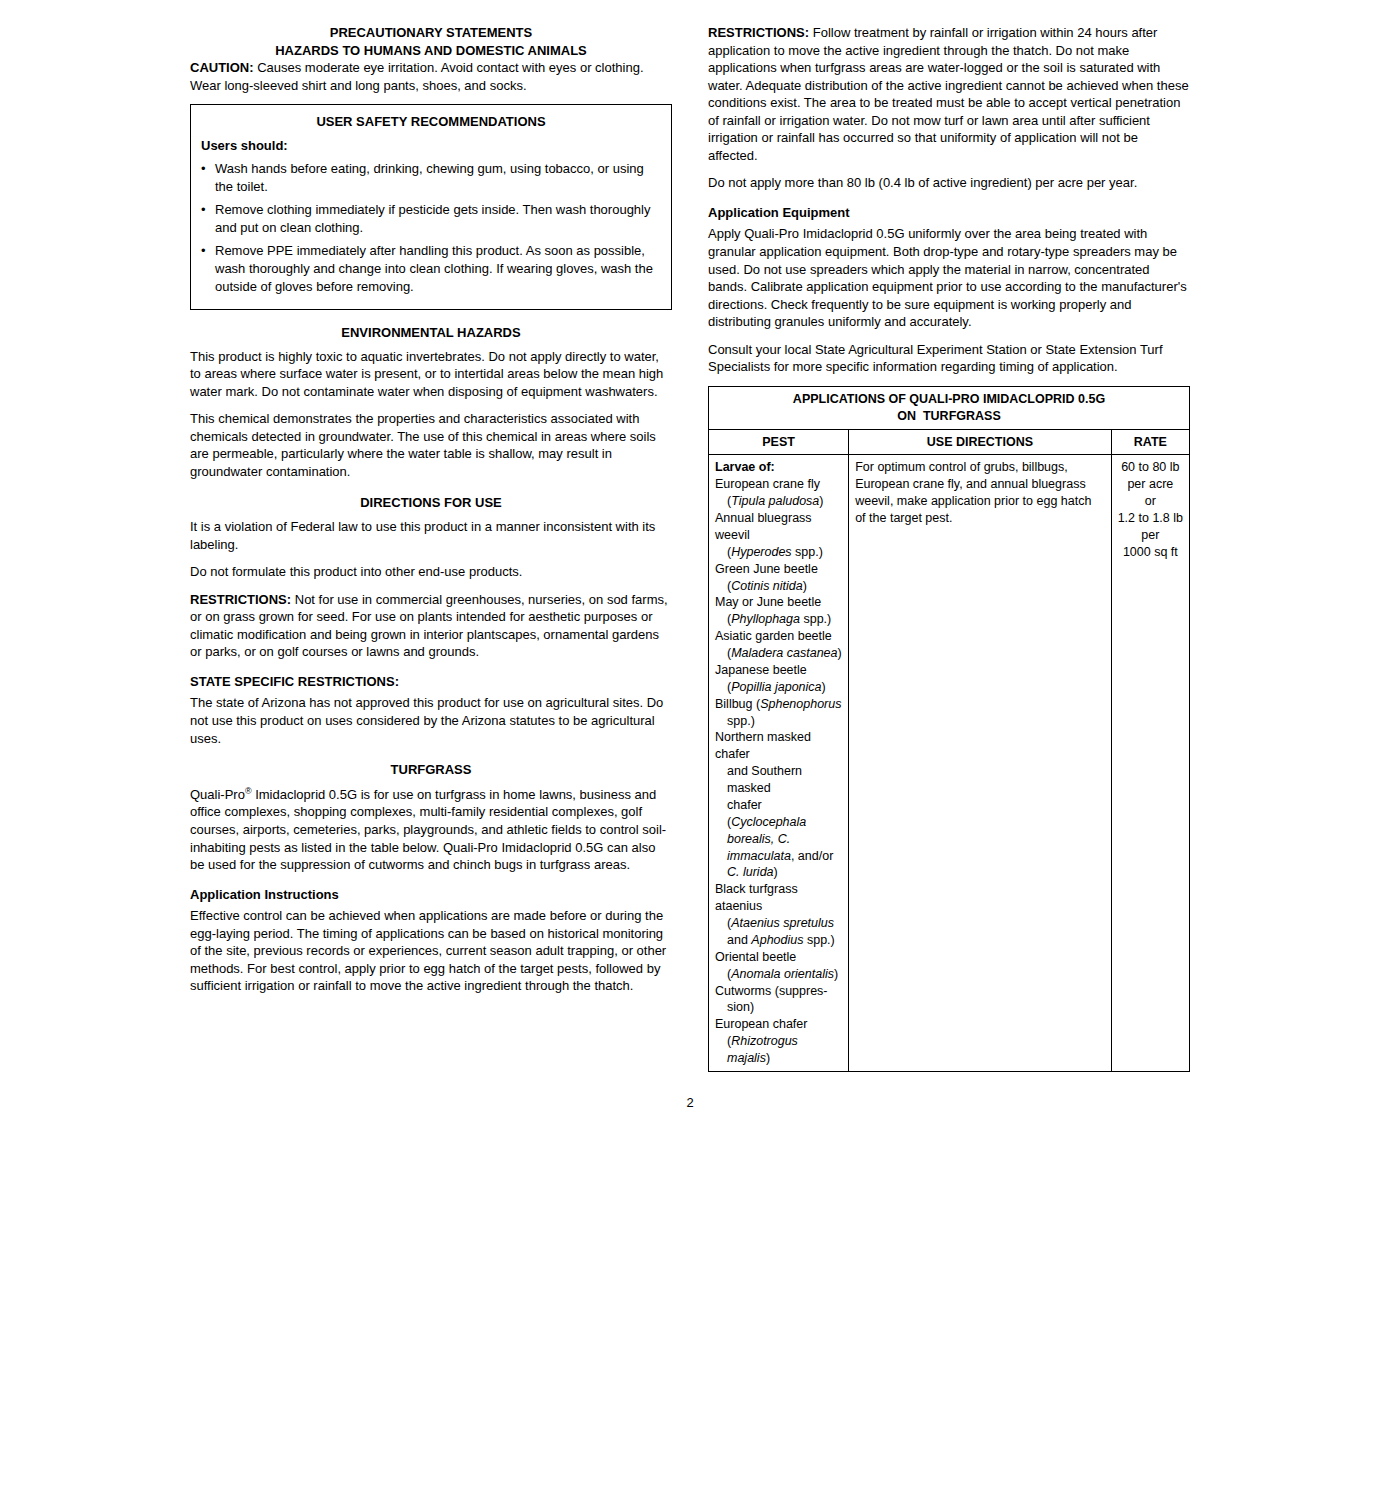PRECAUTIONARY STATEMENTS
HAZARDS TO HUMANS AND DOMESTIC ANIMALS
CAUTION: Causes moderate eye irritation. Avoid contact with eyes or clothing. Wear long-sleeved shirt and long pants, shoes, and socks.
USER SAFETY RECOMMENDATIONS
Users should:
Wash hands before eating, drinking, chewing gum, using tobacco, or using the toilet.
Remove clothing immediately if pesticide gets inside. Then wash thoroughly and put on clean clothing.
Remove PPE immediately after handling this product. As soon as possible, wash thoroughly and change into clean clothing. If wearing gloves, wash the outside of gloves before removing.
ENVIRONMENTAL HAZARDS
This product is highly toxic to aquatic invertebrates. Do not apply directly to water, to areas where surface water is present, or to intertidal areas below the mean high water mark. Do not contaminate water when disposing of equipment washwaters.
This chemical demonstrates the properties and characteristics associated with chemicals detected in groundwater. The use of this chemical in areas where soils are permeable, particularly where the water table is shallow, may result in groundwater contamination.
DIRECTIONS FOR USE
It is a violation of Federal law to use this product in a manner inconsistent with its labeling.
Do not formulate this product into other end-use products.
RESTRICTIONS: Not for use in commercial greenhouses, nurseries, on sod farms, or on grass grown for seed. For use on plants intended for aesthetic purposes or climatic modification and being grown in interior plantscapes, ornamental gardens or parks, or on golf courses or lawns and grounds.
STATE SPECIFIC RESTRICTIONS:
The state of Arizona has not approved this product for use on agricultural sites. Do not use this product on uses considered by the Arizona statutes to be agricultural uses.
TURFGRASS
Quali-Pro® Imidacloprid 0.5G is for use on turfgrass in home lawns, business and office complexes, shopping complexes, multi-family residential complexes, golf courses, airports, cemeteries, parks, playgrounds, and athletic fields to control soil-inhabiting pests as listed in the table below. Quali-Pro Imidacloprid 0.5G can also be used for the suppression of cutworms and chinch bugs in turfgrass areas.
Application Instructions
Effective control can be achieved when applications are made before or during the egg-laying period. The timing of applications can be based on historical monitoring of the site, previous records or experiences, current season adult trapping, or other methods. For best control, apply prior to egg hatch of the target pests, followed by sufficient irrigation or rainfall to move the active ingredient through the thatch.
RESTRICTIONS: Follow treatment by rainfall or irrigation within 24 hours after application to move the active ingredient through the thatch. Do not make applications when turfgrass areas are water-logged or the soil is saturated with water. Adequate distribution of the active ingredient cannot be achieved when these conditions exist. The area to be treated must be able to accept vertical penetration of rainfall or irrigation water. Do not mow turf or lawn area until after sufficient irrigation or rainfall has occurred so that uniformity of application will not be affected.
Do not apply more than 80 lb (0.4 lb of active ingredient) per acre per year.
Application Equipment
Apply Quali-Pro Imidacloprid 0.5G uniformly over the area being treated with granular application equipment. Both drop-type and rotary-type spreaders may be used. Do not use spreaders which apply the material in narrow, concentrated bands. Calibrate application equipment prior to use according to the manufacturer's directions. Check frequently to be sure equipment is working properly and distributing granules uniformly and accurately.
Consult your local State Agricultural Experiment Station or State Extension Turf Specialists for more specific information regarding timing of application.
APPLICATIONS OF QUALI-PRO IMIDACLOPRID 0.5G ON TURFGRASS
| PEST | USE DIRECTIONS | RATE |
| --- | --- | --- |
| Larvae of: European crane fly ( Tipula paludosa ) Annual bluegrass weevil ( Hyperodes spp.) Green June beetle ( Cotinis nitida ) May or June beetle ( Phyllophaga spp.) Asiatic garden beetle ( Maladera castanea ) Japanese beetle ( Popillia japonica ) Billbug ( Sphenophorus spp.) Northern masked chafer and Southern masked chafer ( Cyclocephala borealis, C. immaculata , and/or C. lurida ) Black turfgrass ataenius ( Ataenius spretulus and Aphodius spp.) Oriental beetle ( Anomala orientalis ) Cutworms (suppres- sion) European chafer ( Rhizotrogus majalis ) | For optimum control of grubs, billbugs, European crane fly, and annual bluegrass weevil, make application prior to egg hatch of the target pest. | 60 to 80 lb per acre or 1.2 to 1.8 lb per 1000 sq ft |
2